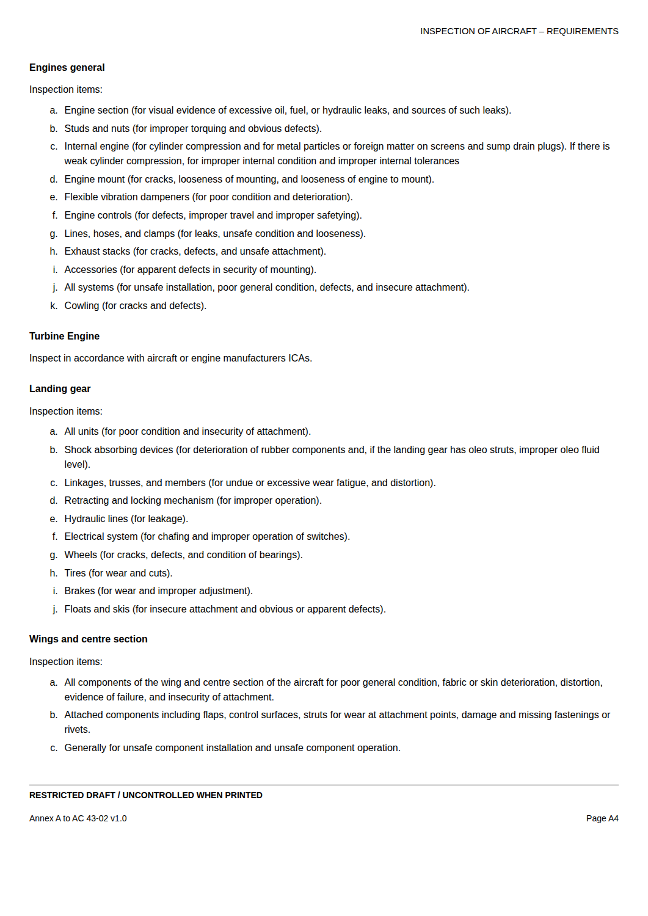INSPECTION OF AIRCRAFT – REQUIREMENTS
Engines general
Inspection items:
Engine section (for visual evidence of excessive oil, fuel, or hydraulic leaks, and sources of such leaks).
Studs and nuts (for improper torquing and obvious defects).
Internal engine (for cylinder compression and for metal particles or foreign matter on screens and sump drain plugs). If there is weak cylinder compression, for improper internal condition and improper internal tolerances
Engine mount (for cracks, looseness of mounting, and looseness of engine to mount).
Flexible vibration dampeners (for poor condition and deterioration).
Engine controls (for defects, improper travel and improper safetying).
Lines, hoses, and clamps (for leaks, unsafe condition and looseness).
Exhaust stacks (for cracks, defects, and unsafe attachment).
Accessories (for apparent defects in security of mounting).
All systems (for unsafe installation, poor general condition, defects, and insecure attachment).
Cowling (for cracks and defects).
Turbine Engine
Inspect in accordance with aircraft or engine manufacturers ICAs.
Landing gear
Inspection items:
All units (for poor condition and insecurity of attachment).
Shock absorbing devices (for deterioration of rubber components and, if the landing gear has oleo struts, improper oleo fluid level).
Linkages, trusses, and members (for undue or excessive wear fatigue, and distortion).
Retracting and locking mechanism (for improper operation).
Hydraulic lines (for leakage).
Electrical system (for chafing and improper operation of switches).
Wheels (for cracks, defects, and condition of bearings).
Tires (for wear and cuts).
Brakes (for wear and improper adjustment).
Floats and skis (for insecure attachment and obvious or apparent defects).
Wings and centre section
Inspection items:
All components of the wing and centre section of the aircraft for poor general condition, fabric or skin deterioration, distortion, evidence of failure, and insecurity of attachment.
Attached components including flaps, control surfaces, struts for wear at attachment points, damage and missing fastenings or rivets.
Generally for unsafe component installation and unsafe component operation.
RESTRICTED DRAFT / UNCONTROLLED WHEN PRINTED
Annex A to AC 43-02 v1.0 Page A4